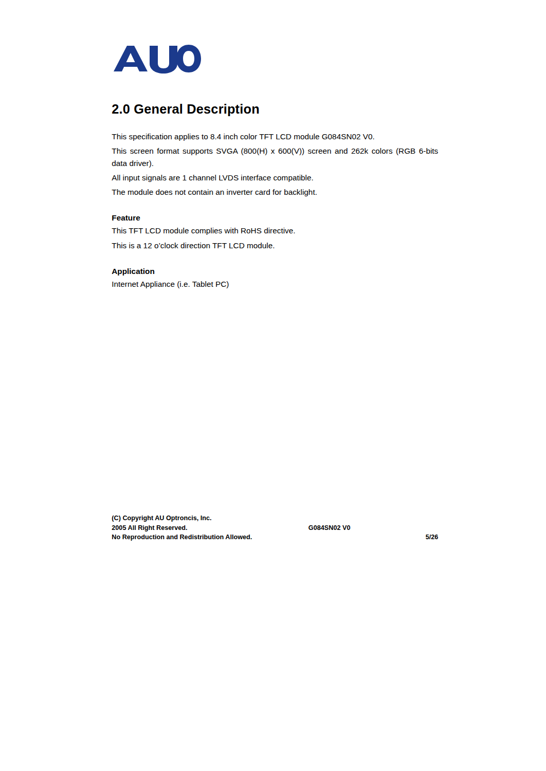2.0 General Description
This specification applies to 8.4 inch color TFT LCD module G084SN02 V0.
This screen format supports SVGA (800(H) x 600(V)) screen and 262k colors (RGB 6-bits data driver).
All input signals are 1 channel LVDS interface compatible.
The module does not contain an inverter card for backlight.
Feature
This TFT LCD module complies with RoHS directive.
This is a 12 o’clock direction TFT LCD module.
Application
Internet Appliance (i.e. Tablet PC)
(C) Copyright AU Optroncis, Inc.
2005 All Right Reserved. G084SN02 V0
No Reproduction and Redistribution Allowed. 5/26